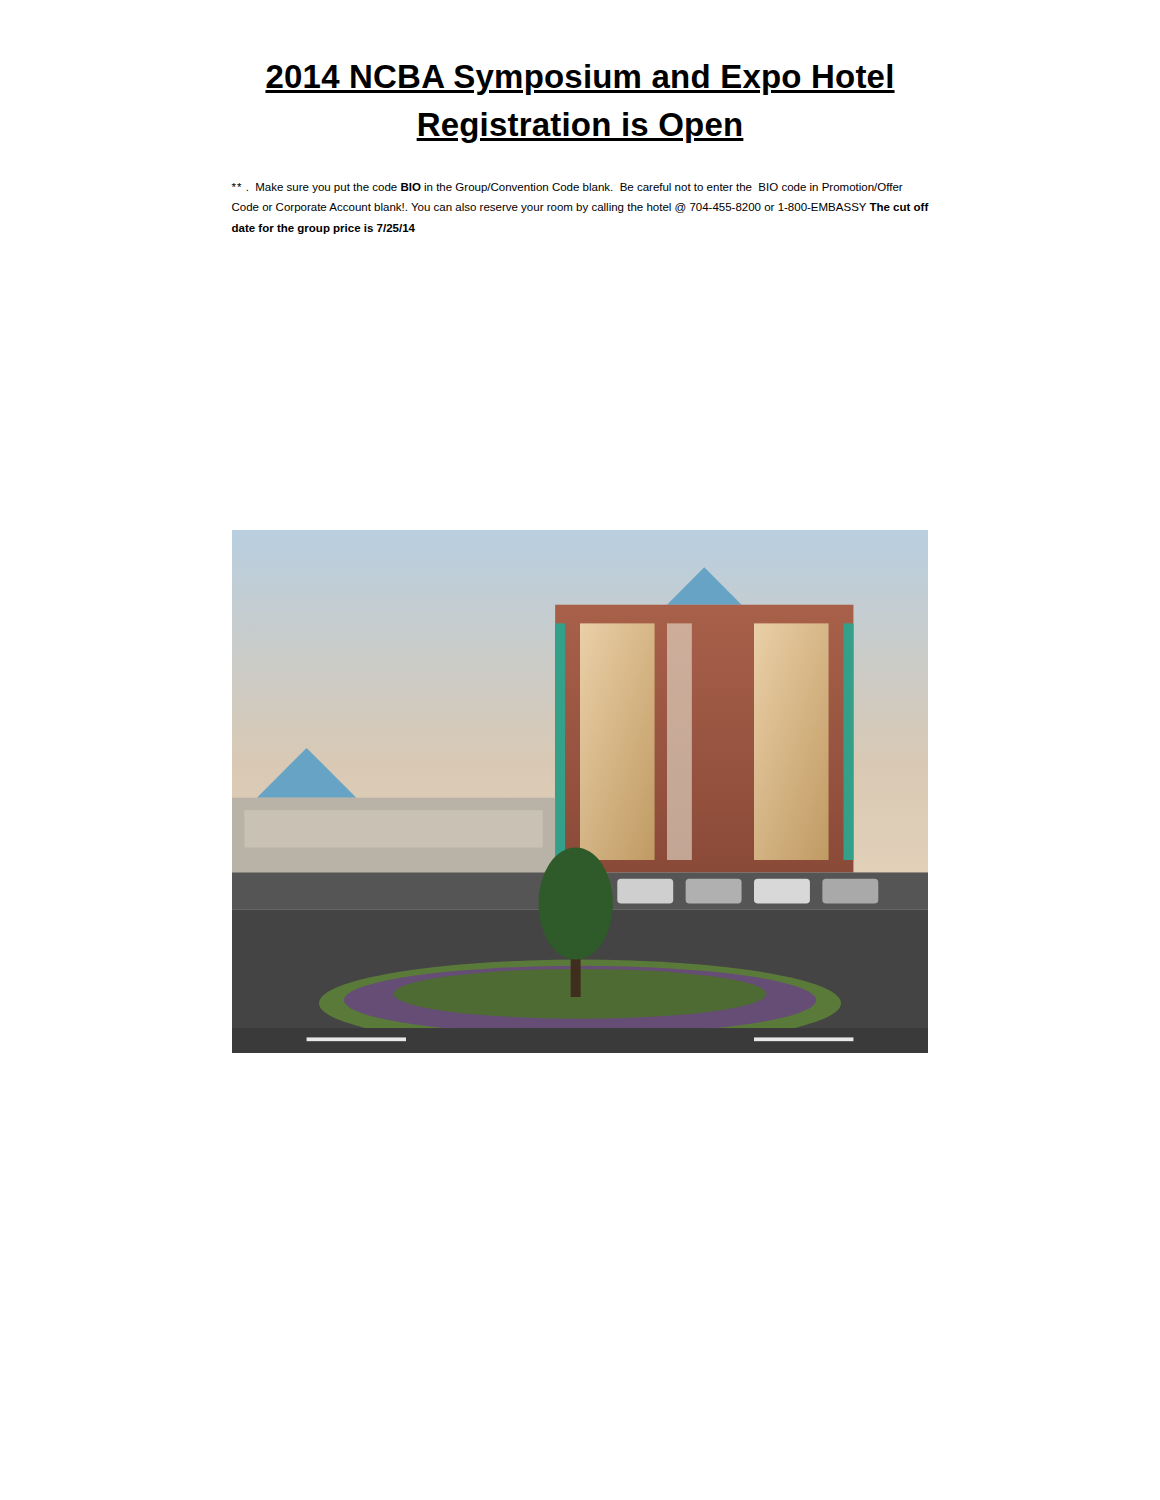2014 NCBA Symposium and Expo Hotel Registration is Open
** . Make sure you put the code BIO in the Group/Convention Code blank. Be careful not to enter the BIO code in Promotion/Offer Code or Corporate Account blank!. You can also reserve your room by calling the hotel @ 704-455-8200 or 1-800-EMBASSY The cut off date for the group price is 7/25/14